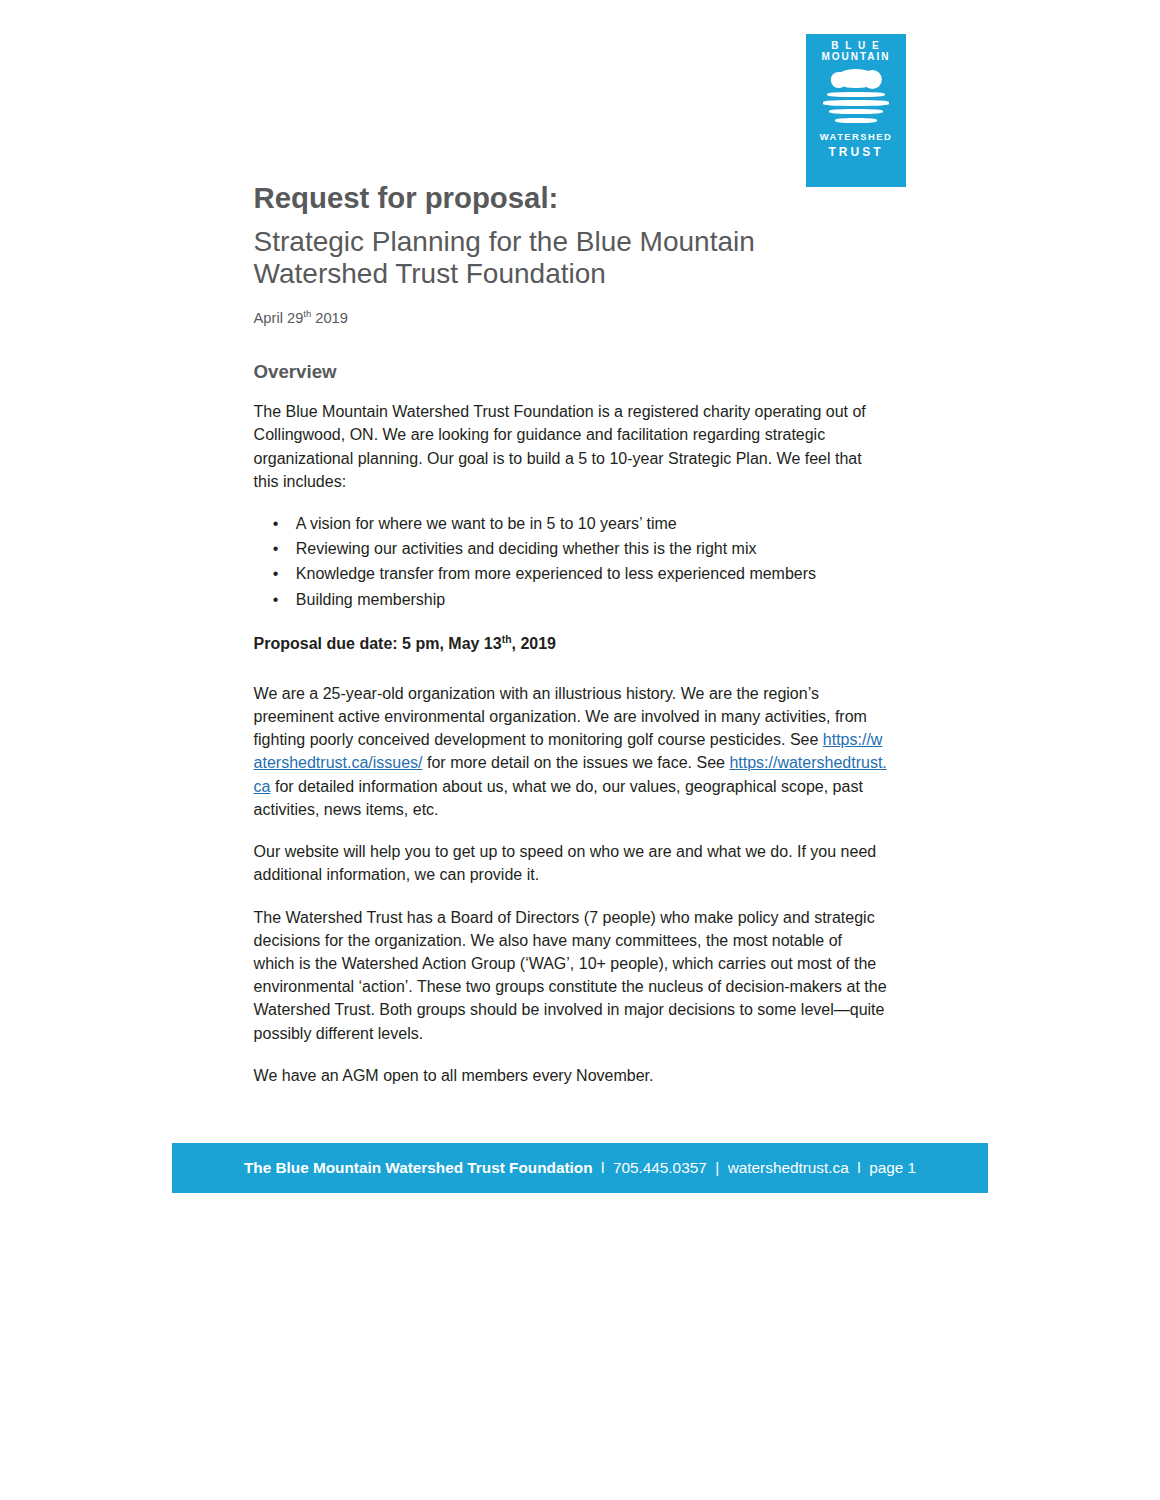B L U E
MOUNTAIN
WATERSHED
TRUST
Request for proposal:
Strategic Planning for the Blue Mountain Watershed Trust Foundation
April 29th 2019
Overview
The Blue Mountain Watershed Trust Foundation is a registered charity operating out of Collingwood, ON. We are looking for guidance and facilitation regarding strategic organizational planning. Our goal is to build a 5 to 10-year Strategic Plan. We feel that this includes:
A vision for where we want to be in 5 to 10 years’ time
Reviewing our activities and deciding whether this is the right mix
Knowledge transfer from more experienced to less experienced members
Building membership
Proposal due date: 5 pm, May 13th, 2019
We are a 25-year-old organization with an illustrious history. We are the region’s preeminent active environmental organization. We are involved in many activities, from fighting poorly conceived development to monitoring golf course pesticides. See https://watershedtrust.ca/issues/ for more detail on the issues we face. See https://watershedtrust.ca for detailed information about us, what we do, our values, geographical scope, past activities, news items, etc.
Our website will help you to get up to speed on who we are and what we do. If you need additional information, we can provide it.
The Watershed Trust has a Board of Directors (7 people) who make policy and strategic decisions for the organization. We also have many committees, the most notable of which is the Watershed Action Group (‘WAG’, 10+ people), which carries out most of the environmental ‘action’. These two groups constitute the nucleus of decision-makers at the Watershed Trust. Both groups should be involved in major decisions to some level—quite possibly different levels.
We have an AGM open to all members every November.
The Blue Mountain Watershed Trust Foundation l 705.445.0357 | watershedtrust.ca l page 1